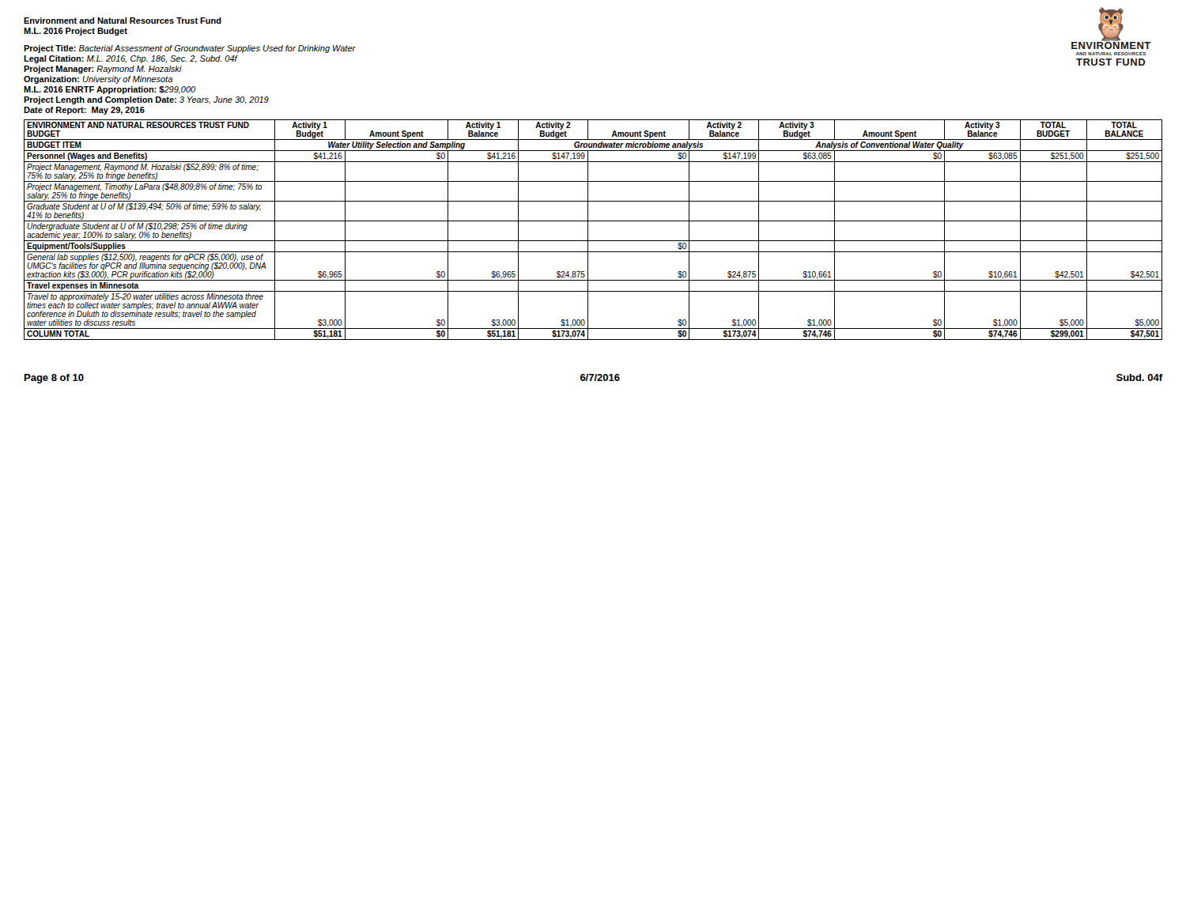🦉
ENVIRONMENT
AND NATURAL RESOURCES
TRUST FUND
Environment and Natural Resources Trust Fund
M.L. 2016 Project Budget
Project Title: Bacterial Assessment of Groundwater Supplies Used for Drinking Water
Legal Citation: M.L. 2016, Chp. 186, Sec. 2, Subd. 04f
Project Manager: Raymond M. Hozalski
Organization: University of Minnesota
M.L. 2016 ENRTF Appropriation: $299,000
Project Length and Completion Date: 3 Years, June 30, 2019
Date of Report: May 29, 2016
| ENVIRONMENT AND NATURAL RESOURCES TRUST FUND BUDGET | Activity 1 Budget | Amount Spent | Activity 1 Balance | Activity 2 Budget | Amount Spent | Activity 2 Balance | Activity 3 Budget | Amount Spent | Activity 3 Balance | TOTAL BUDGET | TOTAL BALANCE |
| --- | --- | --- | --- | --- | --- | --- | --- | --- | --- | --- | --- |
| BUDGET ITEM | Water Utility Selection and Sampling | Groundwater microbiome analysis | Analysis of Conventional Water Quality | | |
| Personnel (Wages and Benefits) | $41,216 | $0 | $41,216 | $147,199 | $0 | $147,199 | $63,085 | $0 | $63,085 | $251,500 | $251,500 |
| Project Management, Raymond M. Hozalski ($52,899; 8% of time; 75% to salary, 25% to fringe benefits) | | | | | | | | | | | |
| Project Management, Timothy LaPara ($48,809;8% of time; 75% to salary, 25% to fringe benefits) | | | | | | | | | | | |
| Graduate Student at U of M ($139,494; 50% of time; 59% to salary, 41% to benefits) | | | | | | | | | | | |
| Undergraduate Student at U of M ($10,298; 25% of time during academic year; 100% to salary, 0% to benefits) | | | | | | | | | | | |
| Equipment/Tools/Supplies | | | | | $0 | | | | | | |
| General lab supplies ($12,500), reagents for qPCR ($5,000), use of UMGC's facilities for qPCR and Illumina sequencing ($20,000), DNA extraction kits ($3,000), PCR purification kits ($2,000) | $6,965 | $0 | $6,965 | $24,875 | $0 | $24,875 | $10,661 | $0 | $10,661 | $42,501 | $42,501 |
| Travel expenses in Minnesota | | | | | | | | | | | |
| Travel to approximately 15-20 water utilities across Minnesota three times each to collect water samples; travel to annual AWWA water conference in Duluth to disseminate results; travel to the sampled water utilities to discuss results | $3,000 | $0 | $3,000 | $1,000 | $0 | $1,000 | $1,000 | $0 | $1,000 | $5,000 | $5,000 |
| COLUMN TOTAL | $51,181 | $0 | $51,181 | $173,074 | $0 | $173,074 | $74,746 | $0 | $74,746 | $299,001 | $47,501 |
Page 8 of 10 6/7/2016 Subd. 04f